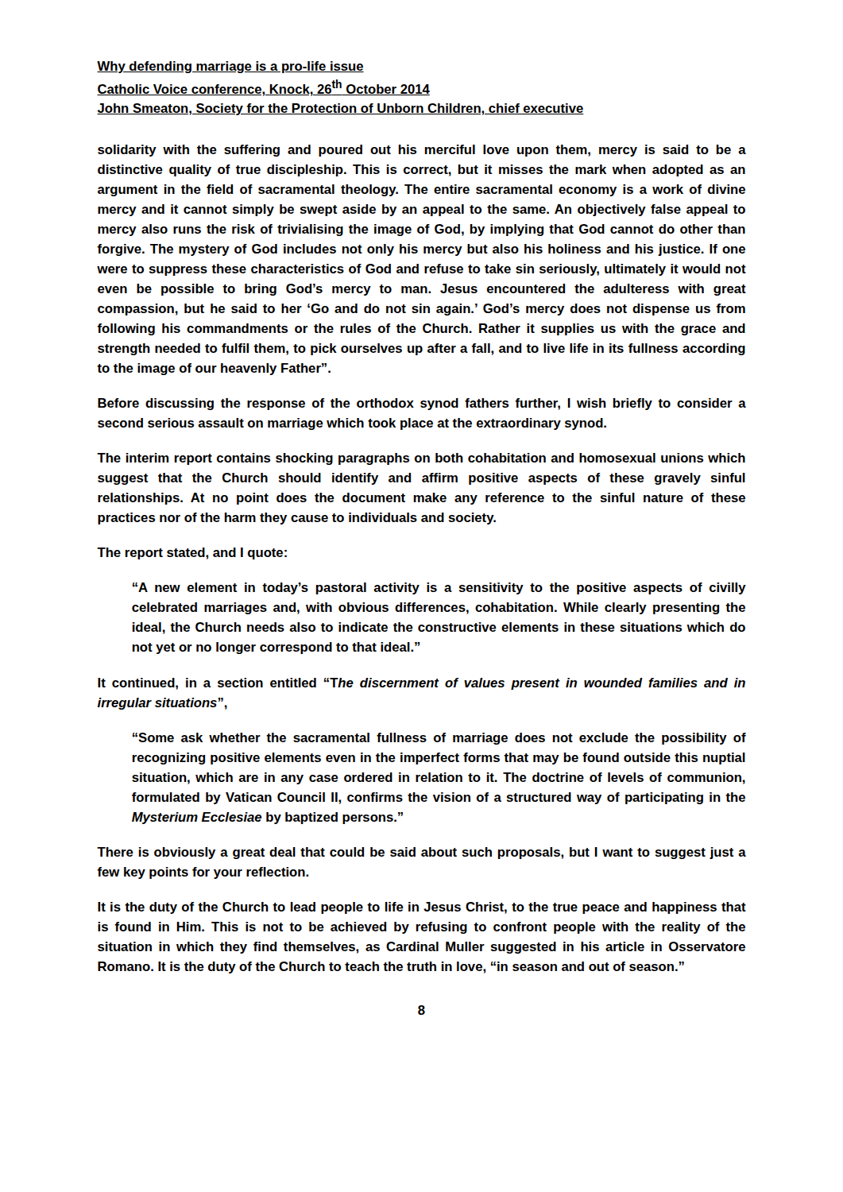Why defending marriage is a pro-life issue
Catholic Voice conference, Knock, 26th October 2014
John Smeaton, Society for the Protection of Unborn Children, chief executive
solidarity with the suffering and poured out his merciful love upon them, mercy is said to be a distinctive quality of true discipleship. This is correct, but it misses the mark when adopted as an argument in the field of sacramental theology. The entire sacramental economy is a work of divine mercy and it cannot simply be swept aside by an appeal to the same. An objectively false appeal to mercy also runs the risk of trivialising the image of God, by implying that God cannot do other than forgive. The mystery of God includes not only his mercy but also his holiness and his justice. If one were to suppress these characteristics of God and refuse to take sin seriously, ultimately it would not even be possible to bring God’s mercy to man. Jesus encountered the adulteress with great compassion, but he said to her ‘Go and do not sin again.’ God’s mercy does not dispense us from following his commandments or the rules of the Church. Rather it supplies us with the grace and strength needed to fulfil them, to pick ourselves up after a fall, and to live life in its fullness according to the image of our heavenly Father”.
Before discussing the response of the orthodox synod fathers further, I wish briefly to consider a second serious assault on marriage which took place at the extraordinary synod.
The interim report contains shocking paragraphs on both cohabitation and homosexual unions which suggest that the Church should identify and affirm positive aspects of these gravely sinful relationships. At no point does the document make any reference to the sinful nature of these practices nor of the harm they cause to individuals and society.
The report stated, and I quote:
“A new element in today’s pastoral activity is a sensitivity to the positive aspects of civilly celebrated marriages and, with obvious differences, cohabitation. While clearly presenting the ideal, the Church needs also to indicate the constructive elements in these situations which do not yet or no longer correspond to that ideal.”
It continued, in a section entitled “The discernment of values present in wounded families and in irregular situations”,
“Some ask whether the sacramental fullness of marriage does not exclude the possibility of recognizing positive elements even in the imperfect forms that may be found outside this nuptial situation, which are in any case ordered in relation to it. The doctrine of levels of communion, formulated by Vatican Council II, confirms the vision of a structured way of participating in the Mysterium Ecclesiae by baptized persons.”
There is obviously a great deal that could be said about such proposals, but I want to suggest just a few key points for your reflection.
It is the duty of the Church to lead people to life in Jesus Christ, to the true peace and happiness that is found in Him. This is not to be achieved by refusing to confront people with the reality of the situation in which they find themselves, as Cardinal Muller suggested in his article in Osservatore Romano. It is the duty of the Church to teach the truth in love, “in season and out of season.”
8